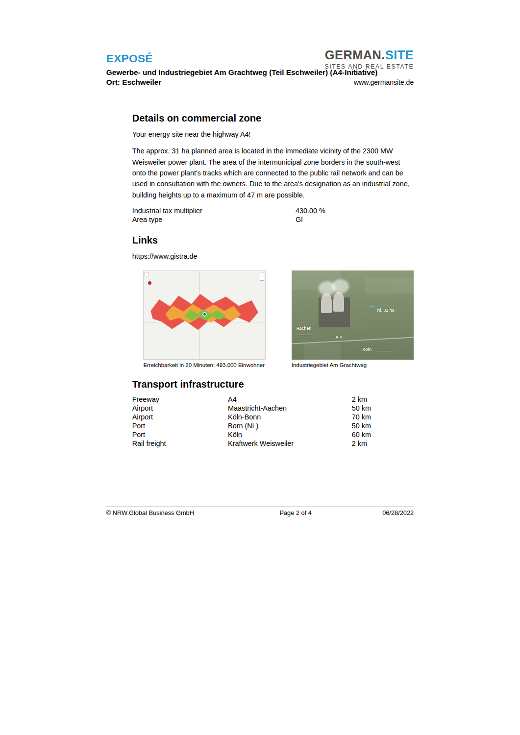GERMAN. SITE
SITES AND REAL ESTATE
EXPOSÉ
Gewerbe- und Industriegebiet Am Grachtweg (Teil Eschweiler) (A4-Initiative)
Ort: Eschweiler www.germansite.de
Details on commercial zone
Your energy site near the highway A4!
The approx. 31 ha planned area is located in the immediate vicinity of the 2300 MW Weisweiler power plant. The area of the intermunicipal zone borders in the south-west onto the power plant's tracks which are connected to the public rail network and can be used in consultation with the owners. Due to the area's designation as an industrial zone, building heights up to a maximum of 47 m are possible.
| Industrial tax multiplier | 430.00 % |
| Area type | GI |
Links
https://www.gistra.de
Erreichbarkeit in 20 Minuten: 493.000 Einwohner
rd. 31 ha
Aachen
A 4
Köln
Industriegebiet Am Grachtweg
Transport infrastructure
| Freeway | A4 | 2 km |
| Airport | Maastricht-Aachen | 50 km |
| Airport | Köln-Bonn | 70 km |
| Port | Born (NL) | 50 km |
| Port | Köln | 60 km |
| Rail freight | Kraftwerk Weisweiler | 2 km |
© NRW.Global Business GmbH Page 2 of 4 06/28/2022